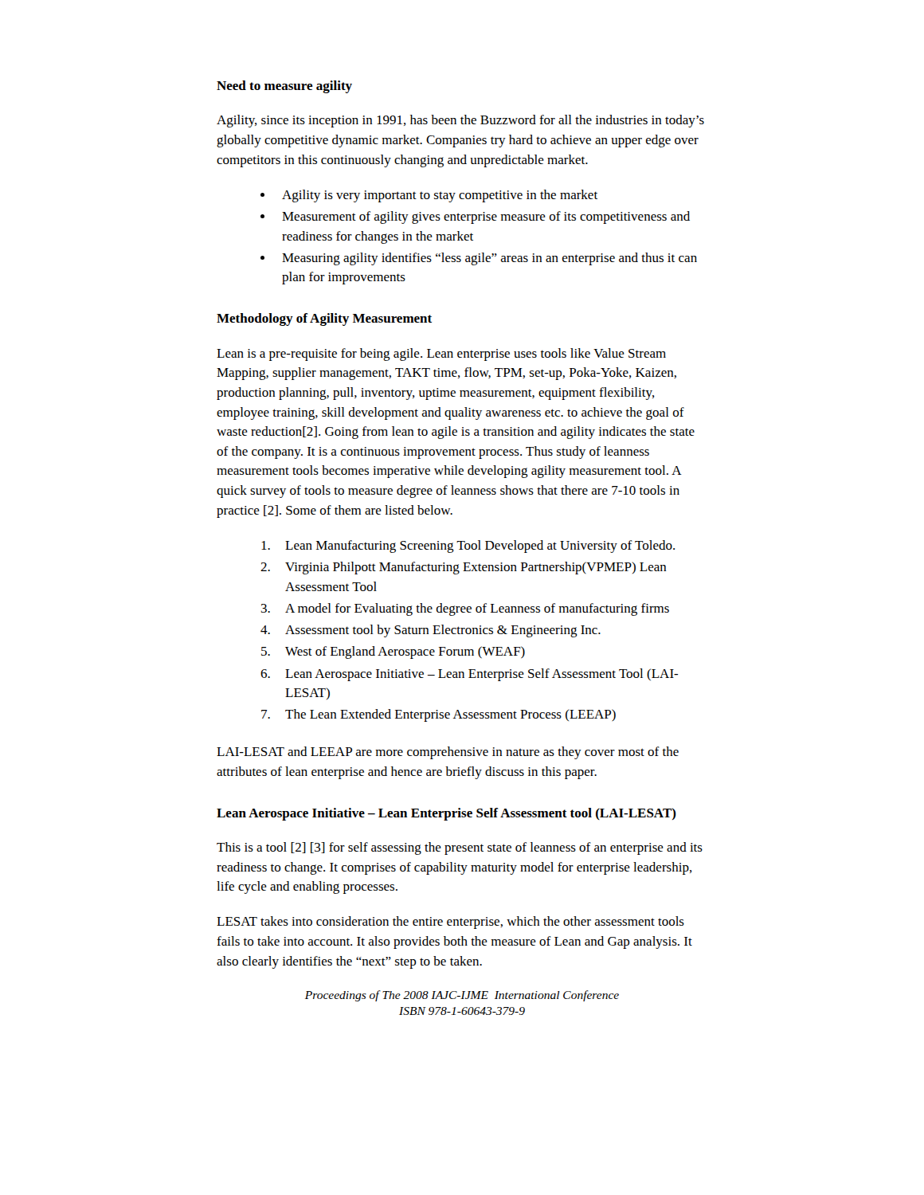Need to measure agility
Agility, since its inception in 1991, has been the Buzzword for all the industries in today’s globally competitive dynamic market. Companies try hard to achieve an upper edge over competitors in this continuously changing and unpredictable market.
Agility is very important to stay competitive in the market
Measurement of agility gives enterprise measure of its competitiveness and readiness for changes in the market
Measuring agility identifies “less agile” areas in an enterprise and thus it can plan for improvements
Methodology of Agility Measurement
Lean is a pre-requisite for being agile. Lean enterprise uses tools like Value Stream Mapping, supplier management, TAKT time, flow, TPM, set-up, Poka-Yoke, Kaizen, production planning, pull, inventory, uptime measurement, equipment flexibility, employee training, skill development and quality awareness etc. to achieve the goal of waste reduction[2]. Going from lean to agile is a transition and agility indicates the state of the company. It is a continuous improvement process. Thus study of leanness measurement tools becomes imperative while developing agility measurement tool. A quick survey of tools to measure degree of leanness shows that there are 7-10 tools in practice [2]. Some of them are listed below.
Lean Manufacturing Screening Tool Developed at University of Toledo.
Virginia Philpott Manufacturing Extension Partnership(VPMEP) Lean Assessment Tool
A model for Evaluating the degree of Leanness of manufacturing firms
Assessment tool by Saturn Electronics & Engineering Inc.
West of England Aerospace Forum (WEAF)
Lean Aerospace Initiative – Lean Enterprise Self Assessment Tool (LAI-LESAT)
The Lean Extended Enterprise Assessment Process (LEEAP)
LAI-LESAT and LEEAP are more comprehensive in nature as they cover most of the attributes of lean enterprise and hence are briefly discuss in this paper.
Lean Aerospace Initiative – Lean Enterprise Self Assessment tool (LAI-LESAT)
This is a tool [2] [3] for self assessing the present state of leanness of an enterprise and its readiness to change. It comprises of capability maturity model for enterprise leadership, life cycle and enabling processes.
LESAT takes into consideration the entire enterprise, which the other assessment tools fails to take into account. It also provides both the measure of Lean and Gap analysis. It also clearly identifies the “next” step to be taken.
Proceedings of The 2008 IAJC-IJME International Conference
ISBN 978-1-60643-379-9